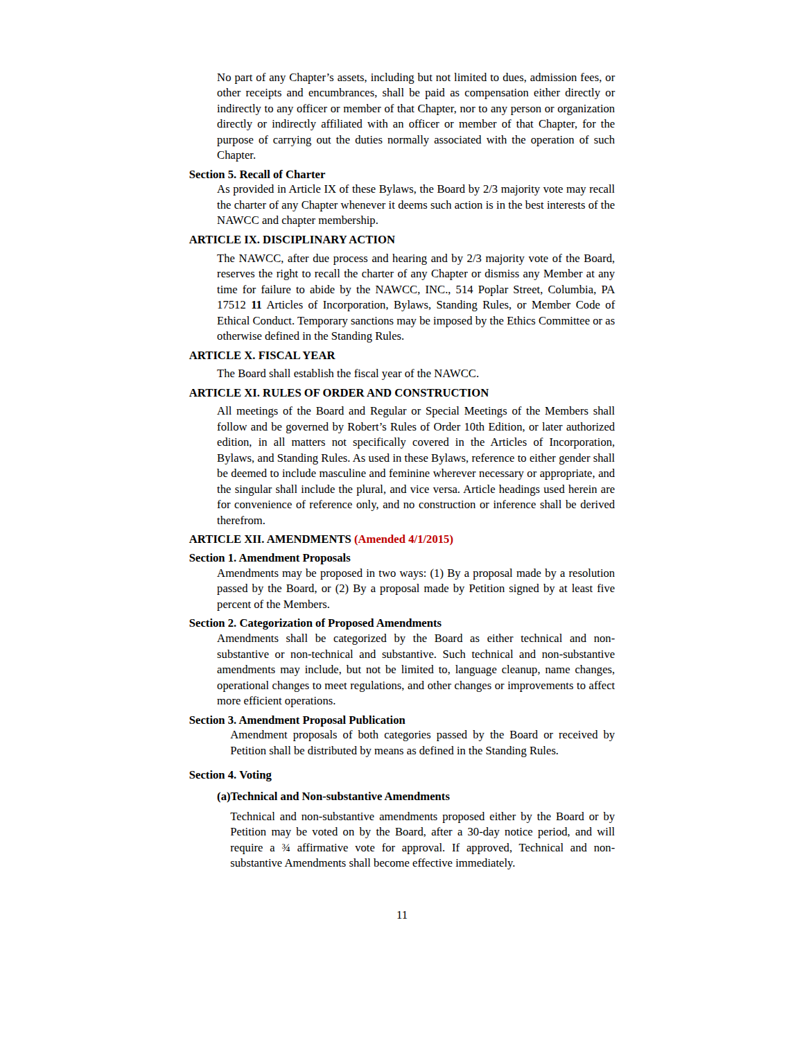No part of any Chapter’s assets, including but not limited to dues, admission fees, or other receipts and encumbrances, shall be paid as compensation either directly or indirectly to any officer or member of that Chapter, nor to any person or organization directly or indirectly affiliated with an officer or member of that Chapter, for the purpose of carrying out the duties normally associated with the operation of such Chapter.
Section 5. Recall of Charter
As provided in Article IX of these Bylaws, the Board by 2/3 majority vote may recall the charter of any Chapter whenever it deems such action is in the best interests of the NAWCC and chapter membership.
ARTICLE IX. DISCIPLINARY ACTION
The NAWCC, after due process and hearing and by 2/3 majority vote of the Board, reserves the right to recall the charter of any Chapter or dismiss any Member at any time for failure to abide by the NAWCC, INC., 514 Poplar Street, Columbia, PA 17512 11 Articles of Incorporation, Bylaws, Standing Rules, or Member Code of Ethical Conduct. Temporary sanctions may be imposed by the Ethics Committee or as otherwise defined in the Standing Rules.
ARTICLE X. FISCAL YEAR
The Board shall establish the fiscal year of the NAWCC.
ARTICLE XI. RULES OF ORDER AND CONSTRUCTION
All meetings of the Board and Regular or Special Meetings of the Members shall follow and be governed by Robert’s Rules of Order 10th Edition, or later authorized edition, in all matters not specifically covered in the Articles of Incorporation, Bylaws, and Standing Rules. As used in these Bylaws, reference to either gender shall be deemed to include masculine and feminine wherever necessary or appropriate, and the singular shall include the plural, and vice versa. Article headings used herein are for convenience of reference only, and no construction or inference shall be derived therefrom.
ARTICLE XII. AMENDMENTS (Amended 4/1/2015)
Section 1. Amendment Proposals
Amendments may be proposed in two ways: (1) By a proposal made by a resolution passed by the Board, or (2) By a proposal made by Petition signed by at least five percent of the Members.
Section 2. Categorization of Proposed Amendments
Amendments shall be categorized by the Board as either technical and non-substantive or non-technical and substantive. Such technical and non-substantive amendments may include, but not be limited to, language cleanup, name changes, operational changes to meet regulations, and other changes or improvements to affect more efficient operations.
Section 3. Amendment Proposal Publication
Amendment proposals of both categories passed by the Board or received by Petition shall be distributed by means as defined in the Standing Rules.
Section 4. Voting
(a)Technical and Non-substantive Amendments
Technical and non-substantive amendments proposed either by the Board or by Petition may be voted on by the Board, after a 30-day notice period, and will require a ¾ affirmative vote for approval. If approved, Technical and non-substantive Amendments shall become effective immediately.
11